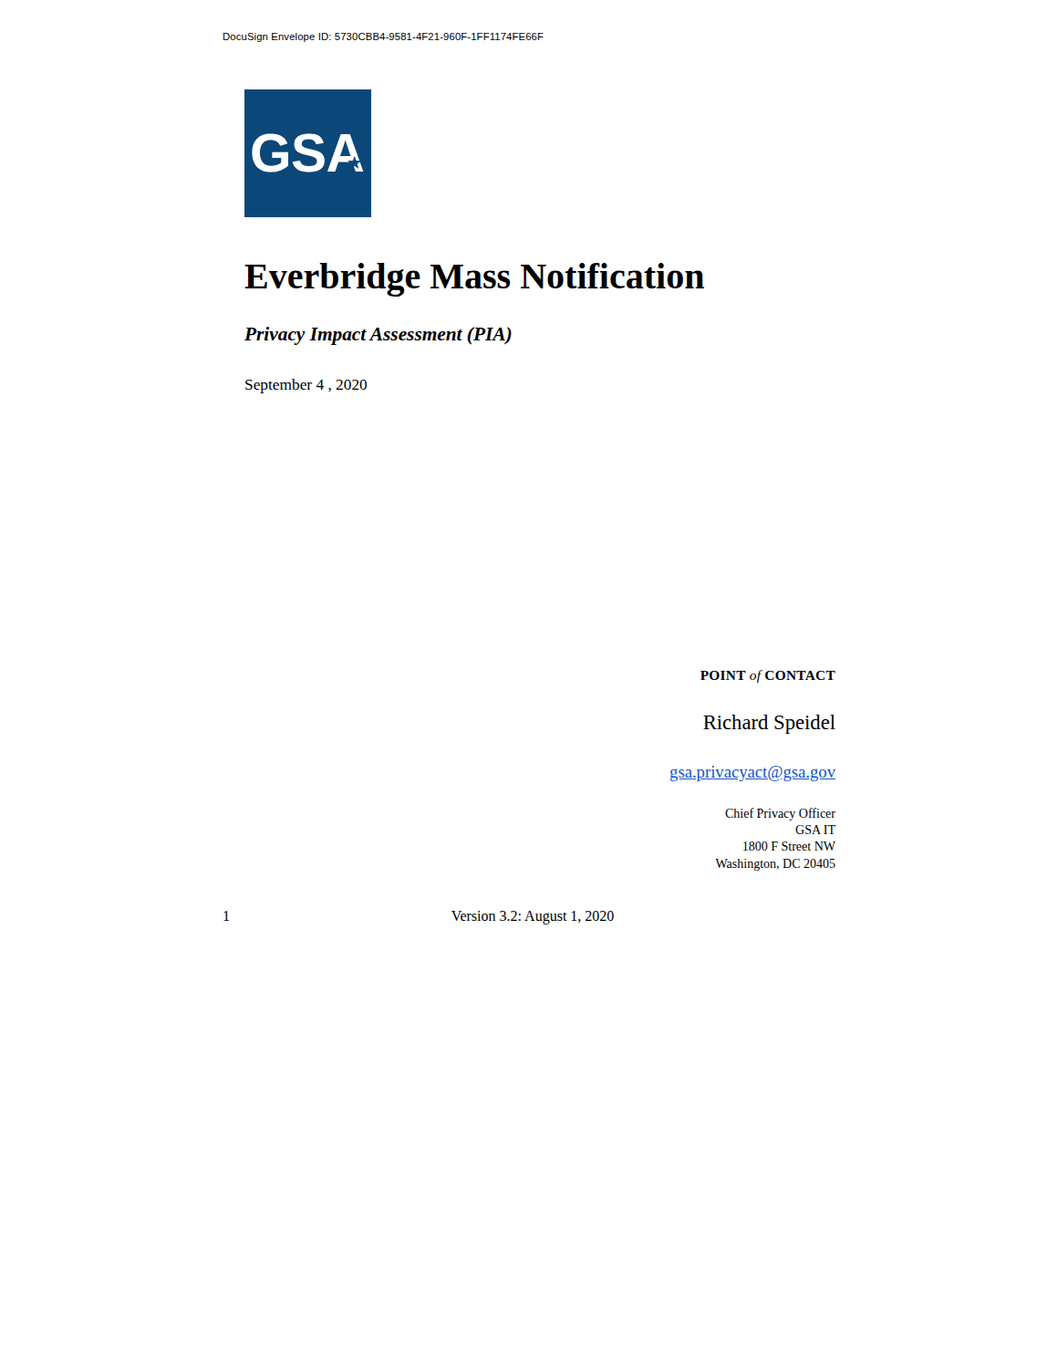DocuSign Envelope ID: 5730CBB4-9581-4F21-960F-1FF1174FE66F
GSA★
Everbridge Mass Notification
Privacy Impact Assessment (PIA)
September 4 , 2020
POINT of CONTACT
Richard Speidel
gsa.privacyact@gsa.gov
Chief Privacy Officer
GSA IT
1800 F Street NW
Washington, DC 20405
1
Version 3.2: August 1, 2020